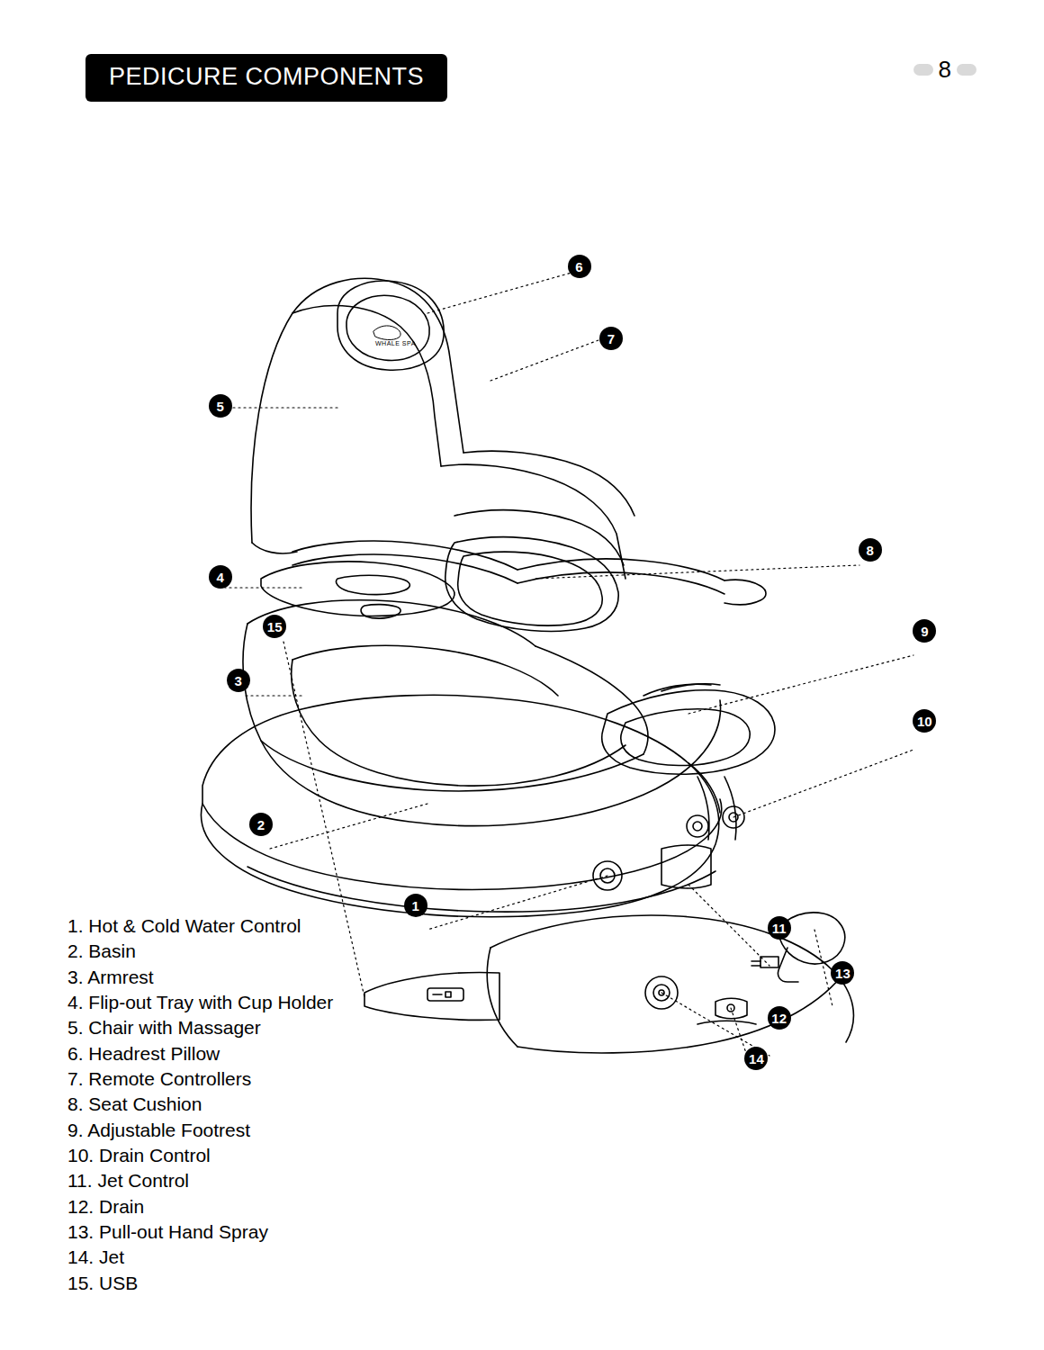8
PEDICURE COMPONENTS
WHALE SPA
6
7
5
4
15
3
2
1
8
9
10
11
12
13
14
1. Hot & Cold Water Control
2. Basin
3. Armrest
4. Flip-out Tray with Cup Holder
5. Chair with Massager
6. Headrest Pillow
7. Remote Controllers
8. Seat Cushion
9. Adjustable Footrest
10. Drain Control
11. Jet Control
12. Drain
13. Pull-out Hand Spray
14. Jet
15. USB